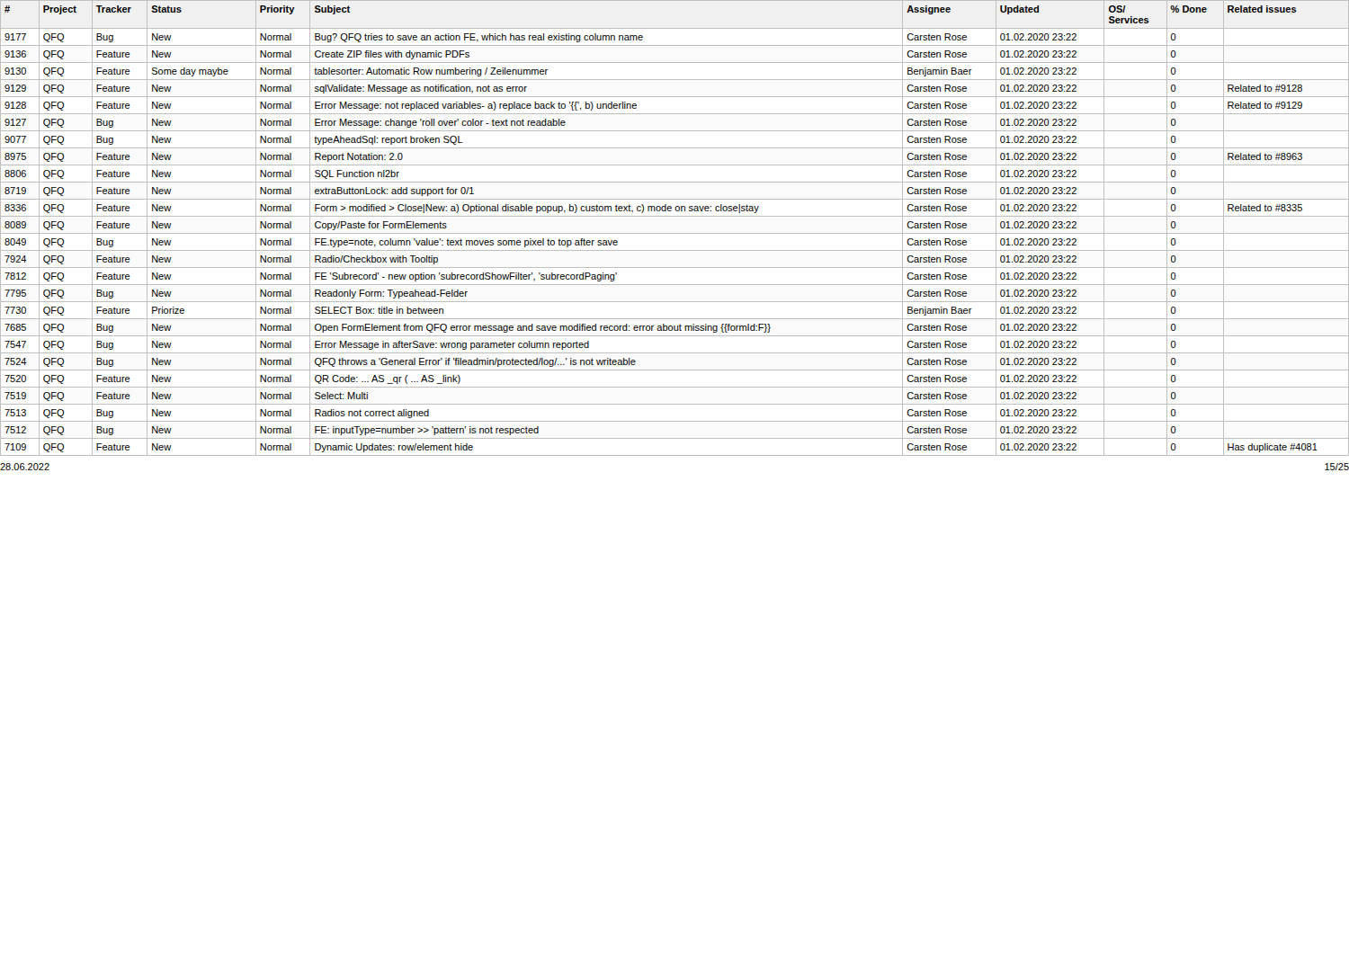| # | Project | Tracker | Status | Priority | Subject | Assignee | Updated | OS/ Services | % Done | Related issues |
| --- | --- | --- | --- | --- | --- | --- | --- | --- | --- | --- |
| 9177 | QFQ | Bug | New | Normal | Bug? QFQ tries to save an action FE, which has real existing column name | Carsten Rose | 01.02.2020 23:22 | | 0 | |
| 9136 | QFQ | Feature | New | Normal | Create ZIP files with dynamic PDFs | Carsten Rose | 01.02.2020 23:22 | | 0 | |
| 9130 | QFQ | Feature | Some day maybe | Normal | tablesorter: Automatic Row numbering / Zeilenummer | Benjamin Baer | 01.02.2020 23:22 | | 0 | |
| 9129 | QFQ | Feature | New | Normal | sqlValidate: Message as notification, not as error | Carsten Rose | 01.02.2020 23:22 | | 0 | Related to #9128 |
| 9128 | QFQ | Feature | New | Normal | Error Message: not replaced variables- a) replace back to '{{', b) underline | Carsten Rose | 01.02.2020 23:22 | | 0 | Related to #9129 |
| 9127 | QFQ | Bug | New | Normal | Error Message: change 'roll over' color - text not readable | Carsten Rose | 01.02.2020 23:22 | | 0 | |
| 9077 | QFQ | Bug | New | Normal | typeAheadSql: report broken SQL | Carsten Rose | 01.02.2020 23:22 | | 0 | |
| 8975 | QFQ | Feature | New | Normal | Report Notation: 2.0 | Carsten Rose | 01.02.2020 23:22 | | 0 | Related to #8963 |
| 8806 | QFQ | Feature | New | Normal | SQL Function nl2br | Carsten Rose | 01.02.2020 23:22 | | 0 | |
| 8719 | QFQ | Feature | New | Normal | extraButtonLock: add support for 0/1 | Carsten Rose | 01.02.2020 23:22 | | 0 | |
| 8336 | QFQ | Feature | New | Normal | Form > modified > Close/New: a) Optional disable popup, b) custom text, c) mode on save: close/stay | Carsten Rose | 01.02.2020 23:22 | | 0 | Related to #8335 |
| 8089 | QFQ | Feature | New | Normal | Copy/Paste for FormElements | Carsten Rose | 01.02.2020 23:22 | | 0 | |
| 8049 | QFQ | Bug | New | Normal | FE.type=note, column 'value': text moves some pixel to top after save | Carsten Rose | 01.02.2020 23:22 | | 0 | |
| 7924 | QFQ | Feature | New | Normal | Radio/Checkbox with Tooltip | Carsten Rose | 01.02.2020 23:22 | | 0 | |
| 7812 | QFQ | Feature | New | Normal | FE 'Subrecord' - new option 'subrecordShowFilter', 'subrecordPaging' | Carsten Rose | 01.02.2020 23:22 | | 0 | |
| 7795 | QFQ | Bug | New | Normal | Readonly Form: Typeahead-Felder | Carsten Rose | 01.02.2020 23:22 | | 0 | |
| 7730 | QFQ | Feature | Priorize | Normal | SELECT Box: title in between | Benjamin Baer | 01.02.2020 23:22 | | 0 | |
| 7685 | QFQ | Bug | New | Normal | Open FormElement from QFQ error message and save modified record: error about missing {{formId:F}} | Carsten Rose | 01.02.2020 23:22 | | 0 | |
| 7547 | QFQ | Bug | New | Normal | Error Message in afterSave: wrong parameter column reported | Carsten Rose | 01.02.2020 23:22 | | 0 | |
| 7524 | QFQ | Bug | New | Normal | QFQ throws a 'General Error' if 'fileadmin/protected/log/...' is not writeable | Carsten Rose | 01.02.2020 23:22 | | 0 | |
| 7520 | QFQ | Feature | New | Normal | QR Code: ... AS _qr ( ... AS _link) | Carsten Rose | 01.02.2020 23:22 | | 0 | |
| 7519 | QFQ | Feature | New | Normal | Select: Multi | Carsten Rose | 01.02.2020 23:22 | | 0 | |
| 7513 | QFQ | Bug | New | Normal | Radios not correct aligned | Carsten Rose | 01.02.2020 23:22 | | 0 | |
| 7512 | QFQ | Bug | New | Normal | FE: inputType=number >> 'pattern' is not respected | Carsten Rose | 01.02.2020 23:22 | | 0 | |
| 7109 | QFQ | Feature | New | Normal | Dynamic Updates: row/element hide | Carsten Rose | 01.02.2020 23:22 | | 0 | Has duplicate #4081 |
28.06.2022 15/25